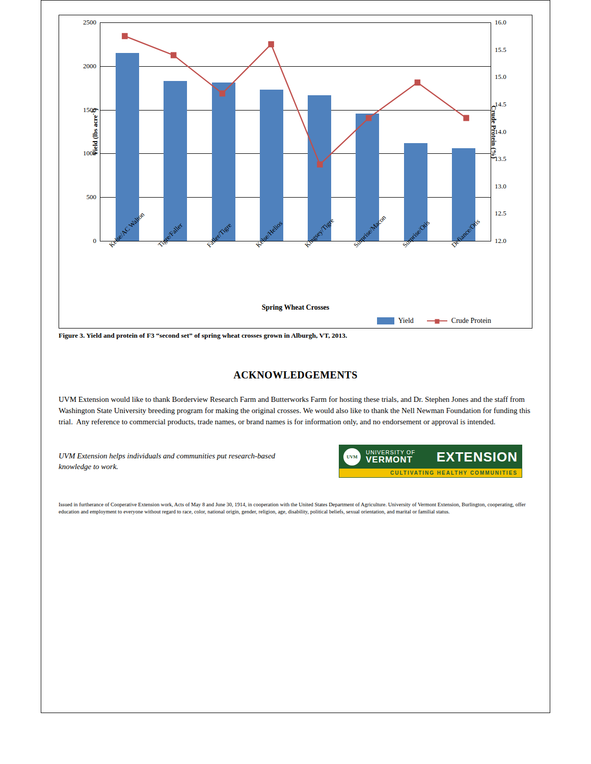Yield (lbs acre-1)
Crude Protein (%)
2500
2000
1500
1000
500
0
16.0
15.5
15.0
14.5
14.0
13.5
13.0
12.5
12.0
Kelse/AC Walton Tigre/Faller Faller/Tigre Kelse/Helios Kingsey/Tigre Surprise/Macon Surprise/Otis Defiance/Otis
Spring Wheat Crosses
Yield
Crude Protein
Figure 3. Yield and protein of F3 “second set” of spring wheat crosses grown in Alburgh, VT, 2013.
ACKNOWLEDGEMENTS
UVM Extension would like to thank Borderview Research Farm and Butterworks Farm for hosting these trials, and Dr. Stephen Jones and the staff from Washington State University breeding program for making the original crosses. We would also like to thank the Nell Newman Foundation for funding this trial. Any reference to commercial products, trade names, or brand names is for information only, and no endorsement or approval is intended.
UVM Extension helps individuals and communities put research-based
knowledge to work.
UVM
UNIVERSITY OF
VERMONT
EXTENSION
CULTIVATING HEALTHY COMMUNITIES
Issued in furtherance of Cooperative Extension work, Acts of May 8 and June 30, 1914, in cooperation with the United States Department of Agriculture. University of Vermont Extension, Burlington, cooperating, offer education and employment to everyone without regard to race, color, national origin, gender, religion, age, disability, political beliefs, sexual orientation, and marital or familial status.